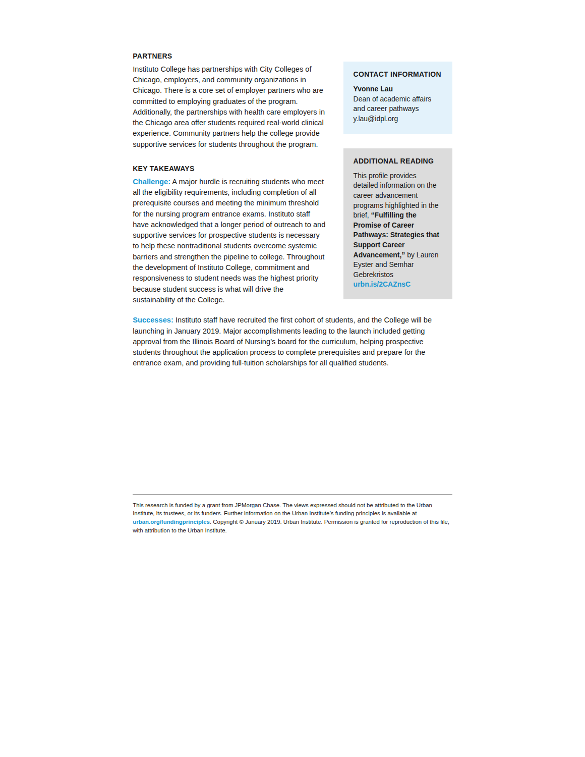Partners
Instituto College has partnerships with City Colleges of Chicago, employers, and community organizations in Chicago. There is a core set of employer partners who are committed to employing graduates of the program. Additionally, the partnerships with health care employers in the Chicago area offer students required real-world clinical experience. Community partners help the college provide supportive services for students throughout the program.
Key Takeaways
Challenge: A major hurdle is recruiting students who meet all the eligibility requirements, including completion of all prerequisite courses and meeting the minimum threshold for the nursing program entrance exams. Instituto staff have acknowledged that a longer period of outreach to and supportive services for prospective students is necessary to help these nontraditional students overcome systemic barriers and strengthen the pipeline to college. Throughout the development of Instituto College, commitment and responsiveness to student needs was the highest priority because student success is what will drive the sustainability of the College.
Contact Information
Yvonne Lau
Dean of academic affairs
and career pathways
y.lau@idpl.org
Additional Reading
This profile provides detailed information on the career advancement programs highlighted in the brief, “Fulfilling the Promise of Career Pathways: Strategies that Support Career Advancement,” by Lauren Eyster and Semhar Gebrekristos urbn.is/2CAZnsC
Successes: Instituto staff have recruited the first cohort of students, and the College will be launching in January 2019. Major accomplishments leading to the launch included getting approval from the Illinois Board of Nursing’s board for the curriculum, helping prospective students throughout the application process to complete prerequisites and prepare for the entrance exam, and providing full-tuition scholarships for all qualified students.
This research is funded by a grant from JPMorgan Chase. The views expressed should not be attributed to the Urban Institute, its trustees, or its funders. Further information on the Urban Institute’s funding principles is available at urban.org/fundingprinciples. Copyright © January 2019. Urban Institute. Permission is granted for reproduction of this file, with attribution to the Urban Institute.